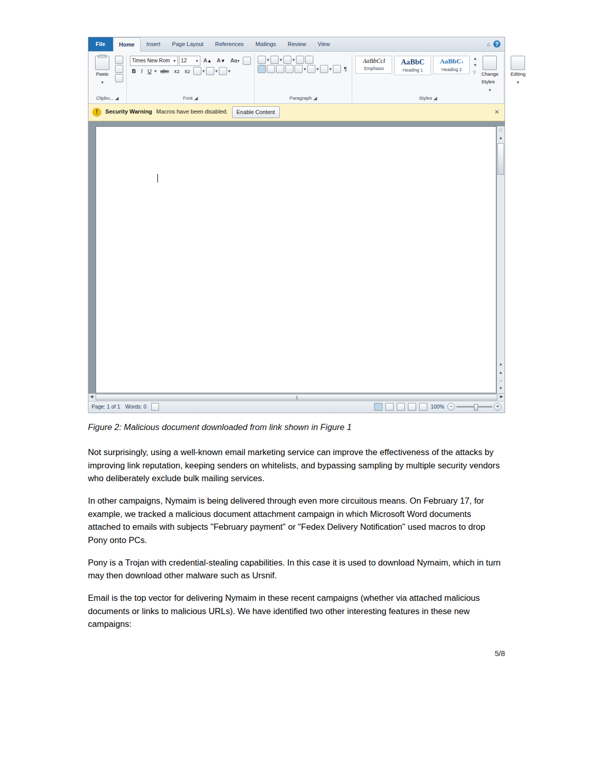File
Home
Insert
Page Layout
References
Mailings
Review
View
△ ?
Paste ▾
Clipbo... ◢
Times New Rom ▾ 12 ▾ A▲ A▼ Aa▾
B I U ▾ abc x2 x2 ▾ ▾ ▾
Font ◢
▾ ▾ ▾
▾ ▾ ▾ ¶
Paragraph ◢
AaBbCcI
Emphasis
AaBbC
Heading 1
AaBbC‹
Heading 2
▲ ▼ ▽
Change
Styles ▾
Styles ◢
Editing ▾
! Security Warning Macros have been disabled. Enable Content ✕
□ ▲
▼ ▲ ○ ▼
◀
▶
Page: 1 of 1 Words: 0
100%
− +
Figure 2: Malicious document downloaded from link shown in Figure 1
Not surprisingly, using a well-known email marketing service can improve the effectiveness of the attacks by improving link reputation, keeping senders on whitelists, and bypassing sampling by multiple security vendors who deliberately exclude bulk mailing services.
In other campaigns, Nymaim is being delivered through even more circuitous means. On February 17, for example, we tracked a malicious document attachment campaign in which Microsoft Word documents attached to emails with subjects "February payment" or "Fedex Delivery Notification" used macros to drop Pony onto PCs.
Pony is a Trojan with credential-stealing capabilities. In this case it is used to download Nymaim, which in turn may then download other malware such as Ursnif.
Email is the top vector for delivering Nymaim in these recent campaigns (whether via attached malicious documents or links to malicious URLs). We have identified two other interesting features in these new campaigns:
5/8